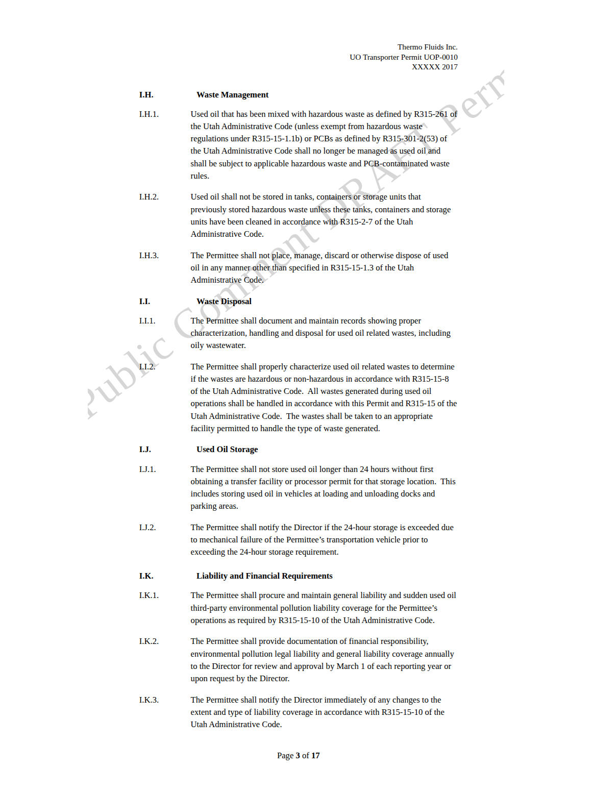Public Comment DRAFT Permit
Thermo Fluids Inc.
UO Transporter Permit UOP-0010
XXXXX 2017
I.H.
Waste Management
I.H.1.
Used oil that has been mixed with hazardous waste as defined by R315-261 of the Utah Administrative Code (unless exempt from hazardous waste regulations under R315-15-1.1b) or PCBs as defined by R315-301-2(53) of the Utah Administrative Code shall no longer be managed as used oil and shall be subject to applicable hazardous waste and PCB-contaminated waste rules.
I.H.2.
Used oil shall not be stored in tanks, containers or storage units that previously stored hazardous waste unless these tanks, containers and storage units have been cleaned in accordance with R315-2-7 of the Utah Administrative Code.
I.H.3.
The Permittee shall not place, manage, discard or otherwise dispose of used oil in any manner other than specified in R315-15-1.3 of the Utah Administrative Code.
I.I.
Waste Disposal
I.I.1.
The Permittee shall document and maintain records showing proper characterization, handling and disposal for used oil related wastes, including oily wastewater.
I.I.2.
The Permittee shall properly characterize used oil related wastes to determine if the wastes are hazardous or non-hazardous in accordance with R315-15-8 of the Utah Administrative Code. All wastes generated during used oil operations shall be handled in accordance with this Permit and R315-15 of the Utah Administrative Code. The wastes shall be taken to an appropriate facility permitted to handle the type of waste generated.
I.J.
Used Oil Storage
I.J.1.
The Permittee shall not store used oil longer than 24 hours without first obtaining a transfer facility or processor permit for that storage location. This includes storing used oil in vehicles at loading and unloading docks and parking areas.
I.J.2.
The Permittee shall notify the Director if the 24-hour storage is exceeded due to mechanical failure of the Permittee’s transportation vehicle prior to exceeding the 24-hour storage requirement.
I.K.
Liability and Financial Requirements
I.K.1.
The Permittee shall procure and maintain general liability and sudden used oil third-party environmental pollution liability coverage for the Permittee’s operations as required by R315-15-10 of the Utah Administrative Code.
I.K.2.
The Permittee shall provide documentation of financial responsibility, environmental pollution legal liability and general liability coverage annually to the Director for review and approval by March 1 of each reporting year or upon request by the Director.
I.K.3.
The Permittee shall notify the Director immediately of any changes to the extent and type of liability coverage in accordance with R315-15-10 of the Utah Administrative Code.
Page 3 of 17